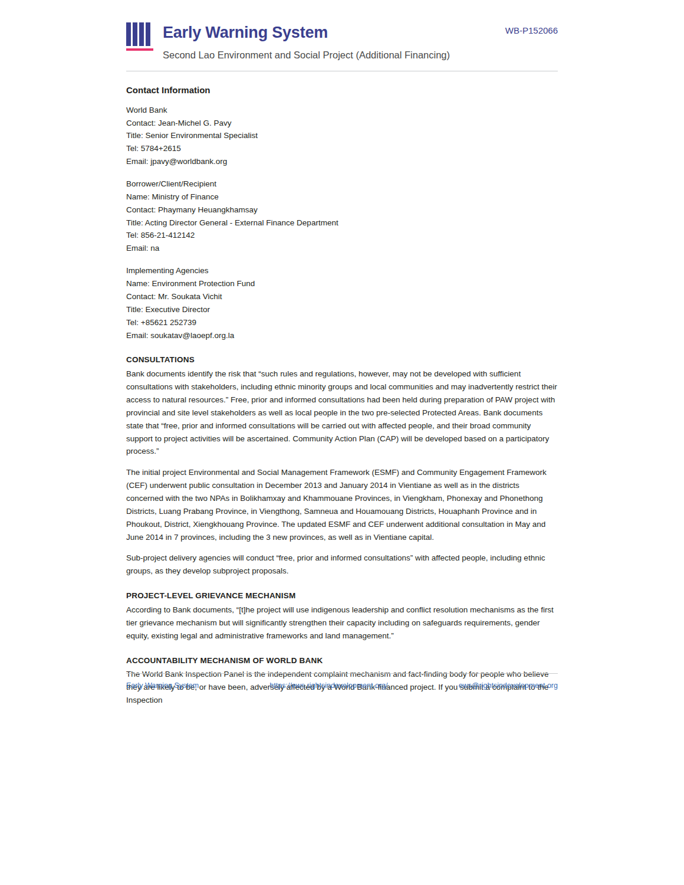Early Warning System
Second Lao Environment and Social Project (Additional Financing)
WB-P152066
Contact Information
World Bank
Contact: Jean-Michel G. Pavy
Title: Senior Environmental Specialist
Tel: 5784+2615
Email: jpavy@worldbank.org
Borrower/Client/Recipient
Name: Ministry of Finance
Contact: Phaymany Heuangkhamsay
Title: Acting Director General - External Finance Department
Tel: 856-21-412142
Email: na
Implementing Agencies
Name: Environment Protection Fund
Contact: Mr. Soukata Vichit
Title: Executive Director
Tel: +85621 252739
Email: soukatav@laoepf.org.la
CONSULTATIONS
Bank documents identify the risk that “such rules and regulations, however, may not be developed with sufficient consultations with stakeholders, including ethnic minority groups and local communities and may inadvertently restrict their access to natural resources.” Free, prior and informed consultations had been held during preparation of PAW project with provincial and site level stakeholders as well as local people in the two pre-selected Protected Areas. Bank documents state that “free, prior and informed consultations will be carried out with affected people, and their broad community support to project activities will be ascertained. Community Action Plan (CAP) will be developed based on a participatory process.”
The initial project Environmental and Social Management Framework (ESMF) and Community Engagement Framework (CEF) underwent public consultation in December 2013 and January 2014 in Vientiane as well as in the districts concerned with the two NPAs in Bolikhamxay and Khammouane Provinces, in Viengkham, Phonexay and Phonethong Districts, Luang Prabang Province, in Viengthong, Samneua and Houamouang Districts, Houaphanh Province and in Phoukout, District, Xiengkhouang Province. The updated ESMF and CEF underwent additional consultation in May and June 2014 in 7 provinces, including the 3 new provinces, as well as in Vientiane capital.
Sub-project delivery agencies will conduct “free, prior and informed consultations” with affected people, including ethnic groups, as they develop subproject proposals.
PROJECT-LEVEL GRIEVANCE MECHANISM
According to Bank documents, “[t]he project will use indigenous leadership and conflict resolution mechanisms as the first tier grievance mechanism but will significantly strengthen their capacity including on safeguards requirements, gender equity, existing legal and administrative frameworks and land management.”
ACCOUNTABILITY MECHANISM OF WORLD BANK
The World Bank Inspection Panel is the independent complaint mechanism and fact-finding body for people who believe they are likely to be, or have been, adversely affected by a World Bank-financed project. If you submit a complaint to the Inspection
Early Warning System https://ews.rightsindevelopment.org/ ews@rightsindevelopment.org